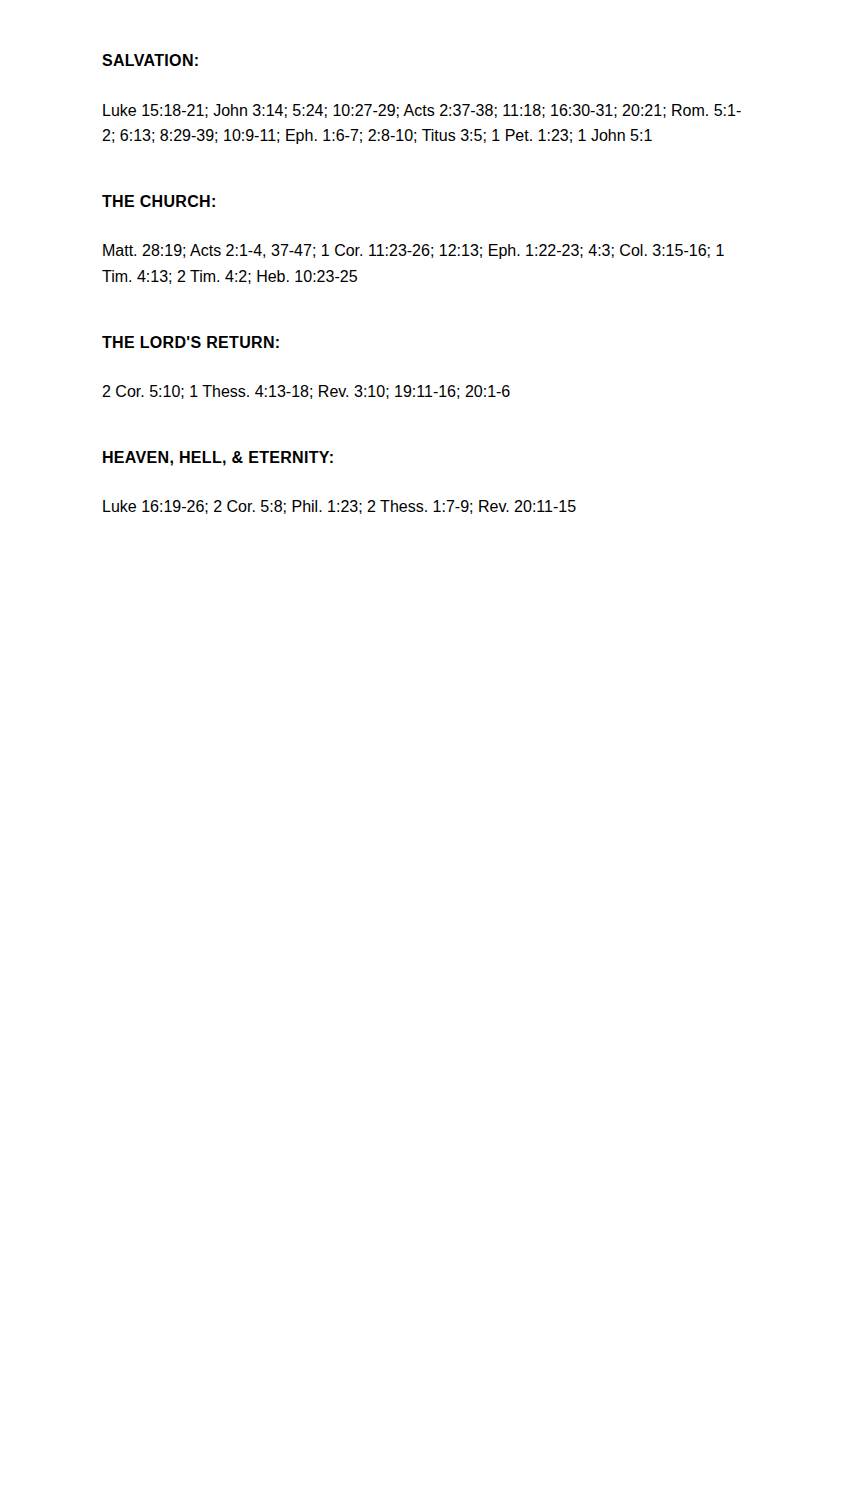SALVATION:
Luke 15:18-21; John 3:14; 5:24; 10:27-29; Acts 2:37-38; 11:18; 16:30-31; 20:21; Rom. 5:1-2; 6:13; 8:29-39; 10:9-11; Eph. 1:6-7; 2:8-10; Titus 3:5; 1 Pet. 1:23; 1 John 5:1
THE CHURCH:
Matt. 28:19; Acts 2:1-4, 37-47; 1 Cor. 11:23-26; 12:13; Eph. 1:22-23; 4:3; Col. 3:15-16; 1 Tim. 4:13; 2 Tim. 4:2; Heb. 10:23-25
THE LORD'S RETURN:
2 Cor. 5:10; 1 Thess. 4:13-18; Rev. 3:10; 19:11-16; 20:1-6
HEAVEN, HELL, & ETERNITY:
Luke 16:19-26; 2 Cor. 5:8; Phil. 1:23; 2 Thess. 1:7-9; Rev. 20:11-15